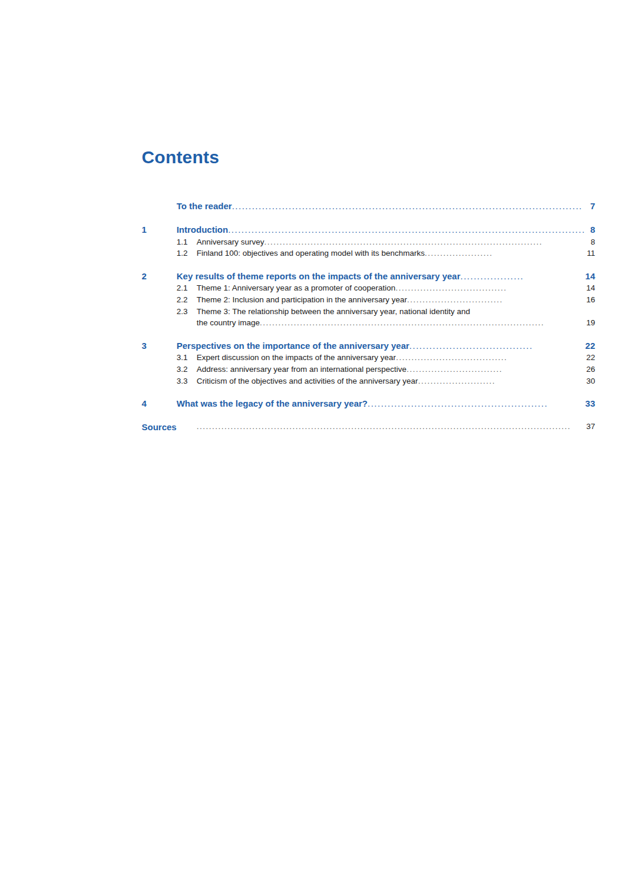Contents
| | To the reader ......................................................................................................... | 7 |
| 1 | Introduction ........................................................................................................... | 8 |
| | 1.1 Anniversary survey .......................................................................................... | 8 |
| | 1.2 Finland 100: objectives and operating model with its benchmarks ...................... | 11 |
| 2 | Key results of theme reports on the impacts of the anniversary year ................... | 14 |
| | 2.1 Theme 1: Anniversary year as a promoter of cooperation .................................... | 14 |
| | 2.2 Theme 2: Inclusion and participation in the anniversary year ............................... | 16 |
| | 2.3 Theme 3: The relationship between the anniversary year, national identity and | |
| | the country image ............................................................................................ | 19 |
| 3 | Perspectives on the importance of the anniversary year ..................................... | 22 |
| | 3.1 Expert discussion on the impacts of the anniversary year .................................... | 22 |
| | 3.2 Address: anniversary year from an international perspective ............................... | 26 |
| | 3.3 Criticism of the objectives and activities of the anniversary year ......................... | 30 |
| 4 | What was the legacy of the anniversary year? ...................................................... | 33 |
| Sources | ......................................................................................................................... | 37 |